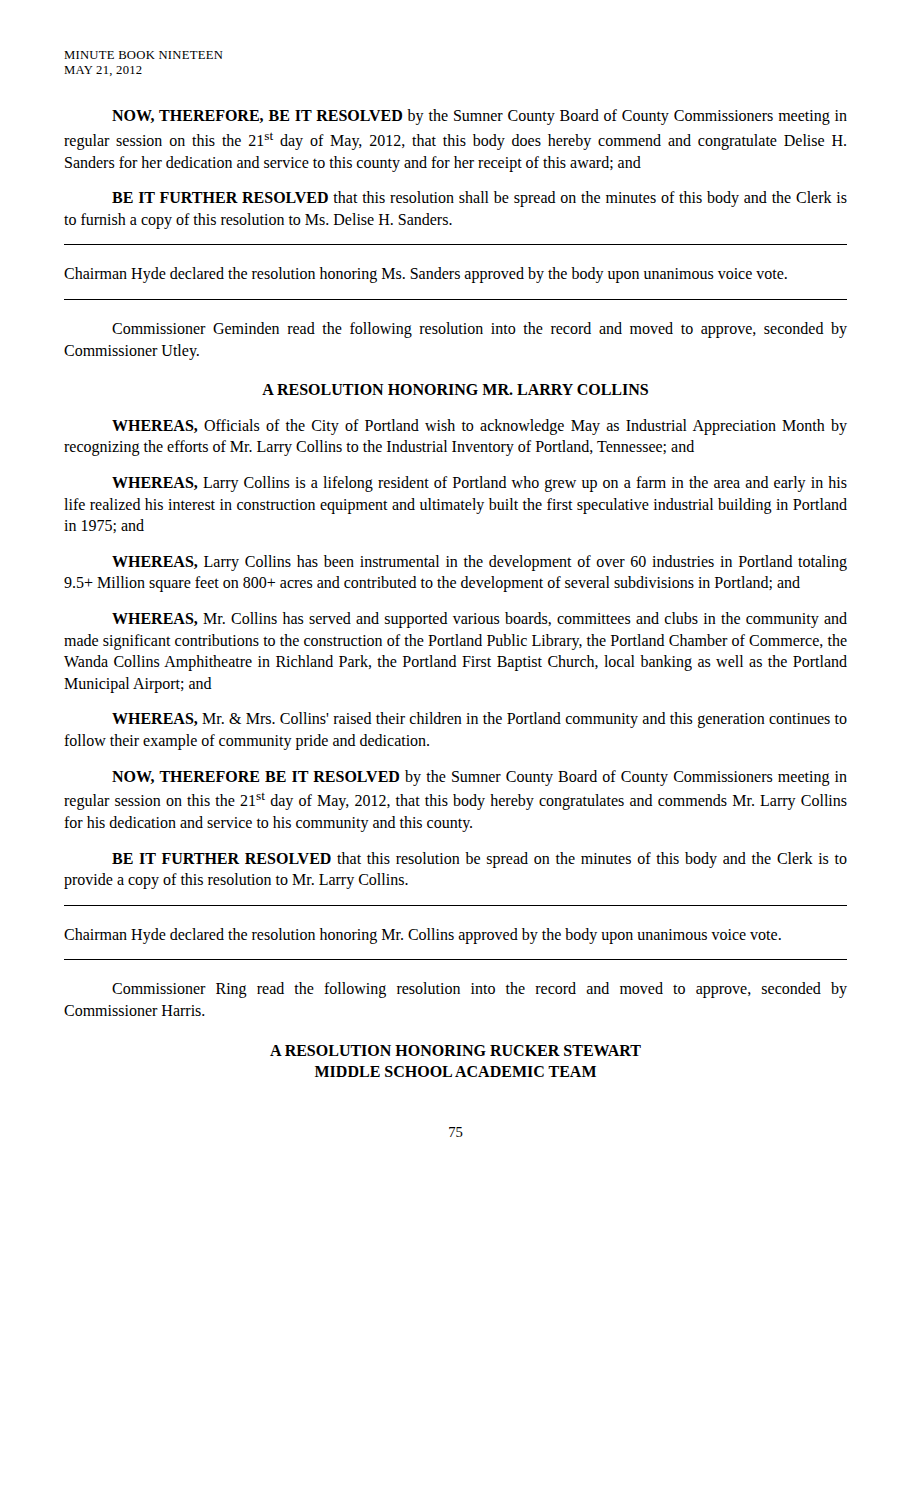MINUTE BOOK NINETEEN
MAY 21, 2012
NOW, THEREFORE, BE IT RESOLVED by the Sumner County Board of County Commissioners meeting in regular session on this the 21st day of May, 2012, that this body does hereby commend and congratulate Delise H. Sanders for her dedication and service to this county and for her receipt of this award; and
BE IT FURTHER RESOLVED that this resolution shall be spread on the minutes of this body and the Clerk is to furnish a copy of this resolution to Ms. Delise H. Sanders.
Chairman Hyde declared the resolution honoring Ms. Sanders approved by the body upon unanimous voice vote.
Commissioner Geminden read the following resolution into the record and moved to approve, seconded by Commissioner Utley.
A RESOLUTION HONORING MR. LARRY COLLINS
WHEREAS, Officials of the City of Portland wish to acknowledge May as Industrial Appreciation Month by recognizing the efforts of Mr. Larry Collins to the Industrial Inventory of Portland, Tennessee; and
WHEREAS, Larry Collins is a lifelong resident of Portland who grew up on a farm in the area and early in his life realized his interest in construction equipment and ultimately built the first speculative industrial building in Portland in 1975; and
WHEREAS, Larry Collins has been instrumental in the development of over 60 industries in Portland totaling 9.5+ Million square feet on 800+ acres and contributed to the development of several subdivisions in Portland; and
WHEREAS, Mr. Collins has served and supported various boards, committees and clubs in the community and made significant contributions to the construction of the Portland Public Library, the Portland Chamber of Commerce, the Wanda Collins Amphitheatre in Richland Park, the Portland First Baptist Church, local banking as well as the Portland Municipal Airport; and
WHEREAS, Mr. & Mrs. Collins' raised their children in the Portland community and this generation continues to follow their example of community pride and dedication.
NOW, THEREFORE BE IT RESOLVED by the Sumner County Board of County Commissioners meeting in regular session on this the 21st day of May, 2012, that this body hereby congratulates and commends Mr. Larry Collins for his dedication and service to his community and this county.
BE IT FURTHER RESOLVED that this resolution be spread on the minutes of this body and the Clerk is to provide a copy of this resolution to Mr. Larry Collins.
Chairman Hyde declared the resolution honoring Mr. Collins approved by the body upon unanimous voice vote.
Commissioner Ring read the following resolution into the record and moved to approve, seconded by Commissioner Harris.
A RESOLUTION HONORING RUCKER STEWART
MIDDLE SCHOOL ACADEMIC TEAM
75